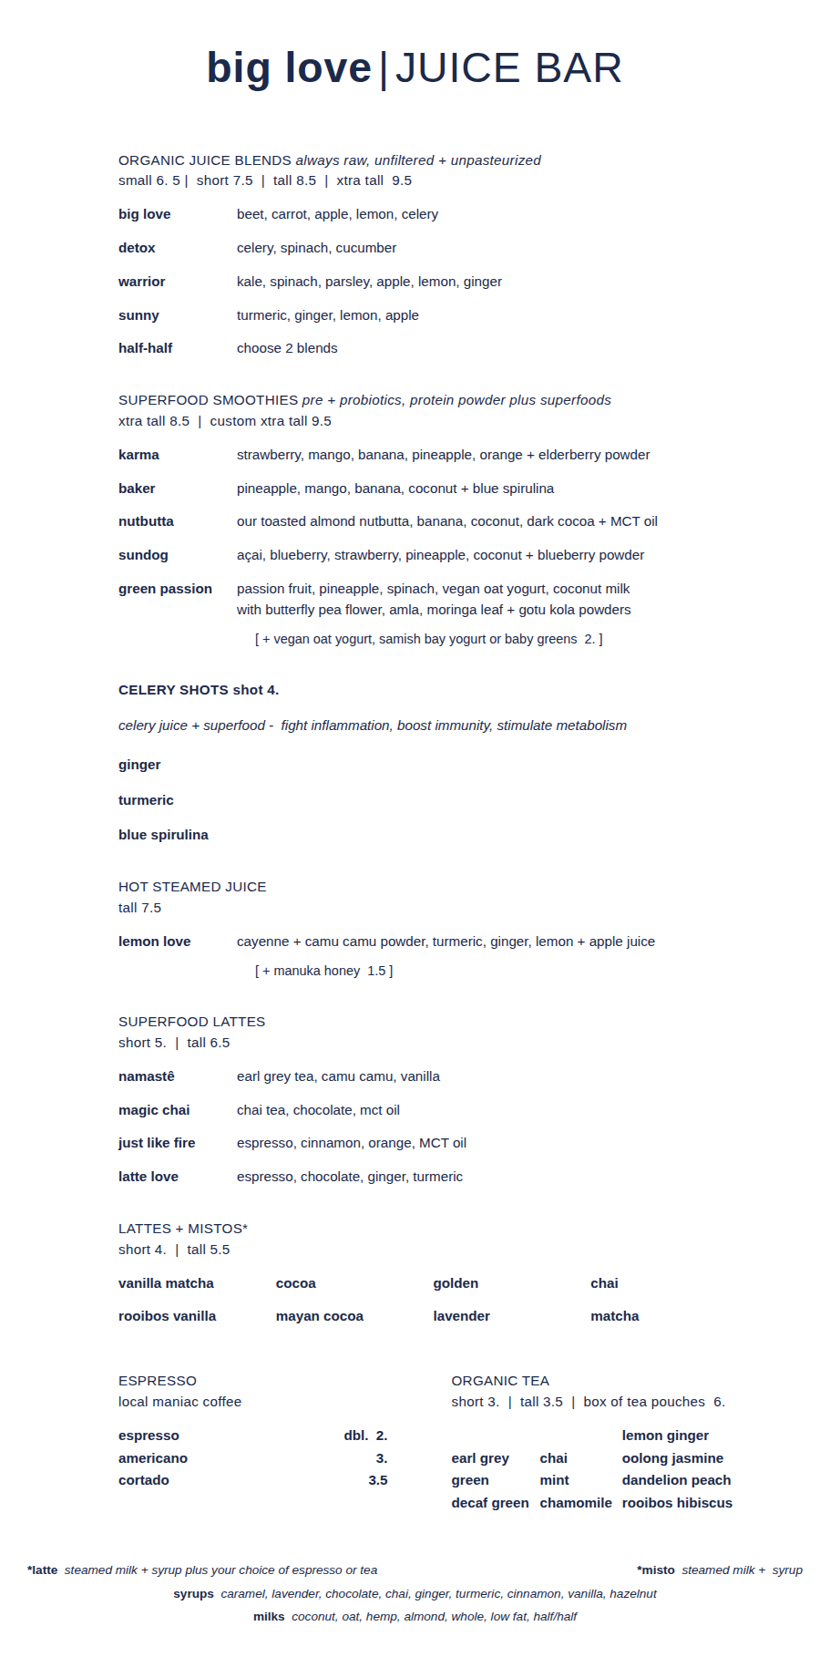big love|JUICE BAR
ORGANIC JUICE BLENDS always raw, unfiltered + unpasteurized small 6. 5 | short 7.5 | tall 8.5 | xtra tall 9.5
big love
beet, carrot, apple, lemon, celery
detox
celery, spinach, cucumber
warrior
kale, spinach, parsley, apple, lemon, ginger
sunny
turmeric, ginger, lemon, apple
half-half
choose 2 blends
SUPERFOOD SMOOTHIES pre + probiotics, protein powder plus superfoods xtra tall 8.5 | custom xtra tall 9.5
karma
strawberry, mango, banana, pineapple, orange + elderberry powder
baker
pineapple, mango, banana, coconut + blue spirulina
nutbutta
our toasted almond nutbutta, banana, coconut, dark cocoa + MCT oil
sundog
açai, blueberry, strawberry, pineapple, coconut + blueberry powder
green passion
passion fruit, pineapple, spinach, vegan oat yogurt, coconut milk
with butterfly pea flower, amla, moringa leaf + gotu kola powders [ + vegan oat yogurt, samish bay yogurt or baby greens 2. ]
CELERY SHOTS shot 4.
celery juice + superfood - fight inflammation, boost immunity, stimulate metabolism
ginger
turmeric
blue spirulina
HOT STEAMED JUICE tall 7.5
lemon love
cayenne + camu camu powder, turmeric, ginger, lemon + apple juice [ + manuka honey 1.5 ]
SUPERFOOD LATTES short 5. | tall 6.5
namastê
earl grey tea, camu camu, vanilla
magic chai
chai tea, chocolate, mct oil
just like fire
espresso, cinnamon, orange, MCT oil
latte love
espresso, chocolate, ginger, turmeric
LATTES + MISTOS* short 4. | tall 5.5
| vanilla matcha | cocoa | golden | chai |
| rooibos vanilla | mayan cocoa | lavender | matcha |
ESPRESSO local maniac coffee
| espresso | dbl. 2. |
| americano | 3. |
| cortado | 3.5 |
ORGANIC TEA short 3. | tall 3.5 | box of tea pouches 6.
| | | lemon ginger |
| earl grey | chai | oolong jasmine |
| green | mint | dandelion peach |
| decaf green | chamomile | rooibos hibiscus |
*latte steamed milk + syrup plus your choice of espresso or tea *misto steamed milk + syrup
syrups caramel, lavender, chocolate, chai, ginger, turmeric, cinnamon, vanilla, hazelnut
milks coconut, oat, hemp, almond, whole, low fat, half/half